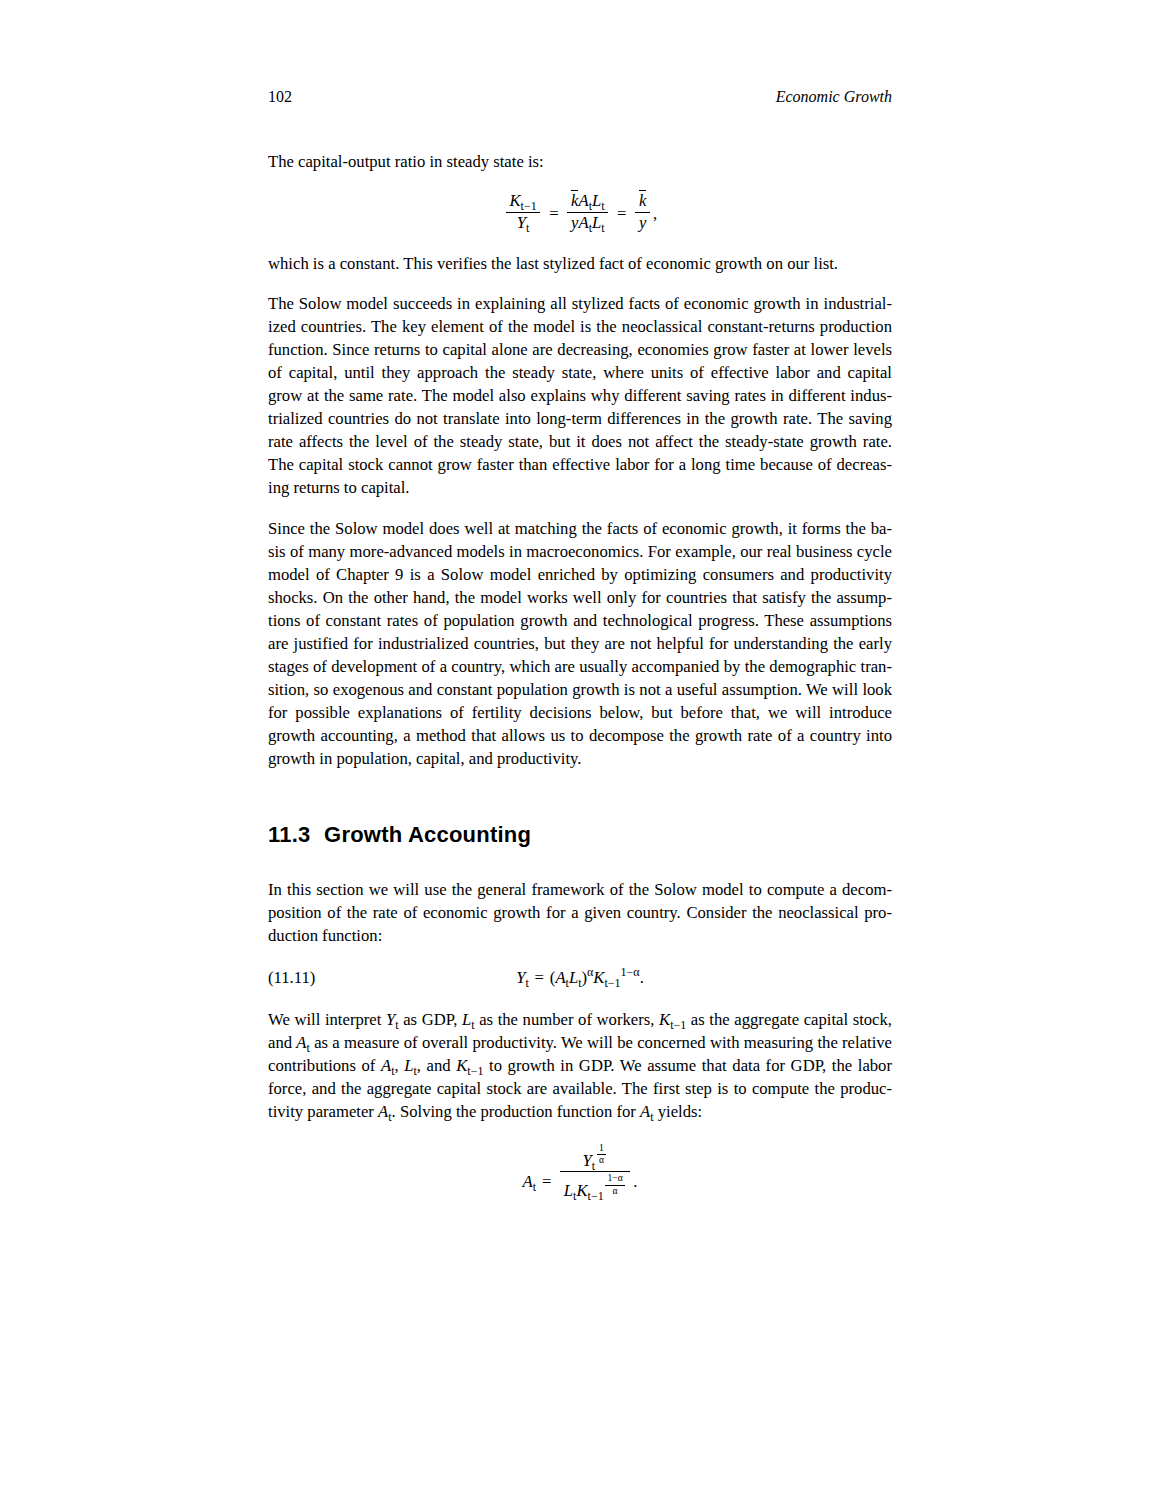102 Economic Growth
The capital-output ratio in steady state is:
Kt−1 Yt= k AtLt y AtLt= k y,
which is a constant. This verifies the last stylized fact of economic growth on our list.
The Solow model succeeds in explaining all stylized facts of economic growth in industrialized countries. The key element of the model is the neoclassical constant-returns production function. Since returns to capital alone are decreasing, economies grow faster at lower levels of capital, until they approach the steady state, where units of effective labor and capital grow at the same rate. The model also explains why different saving rates in different industrialized countries do not translate into long-term differences in the growth rate. The saving rate affects the level of the steady state, but it does not affect the steady-state growth rate. The capital stock cannot grow faster than effective labor for a long time because of decreasing returns to capital.
Since the Solow model does well at matching the facts of economic growth, it forms the basis of many more-advanced models in macroeconomics. For example, our real business cycle model of Chapter 9 is a Solow model enriched by optimizing consumers and productivity shocks. On the other hand, the model works well only for countries that satisfy the assumptions of constant rates of population growth and technological progress. These assumptions are justified for industrialized countries, but they are not helpful for understanding the early stages of development of a country, which are usually accompanied by the demographic transition, so exogenous and constant population growth is not a useful assumption. We will look for possible explanations of fertility decisions below, but before that, we will introduce growth accounting, a method that allows us to decompose the growth rate of a country into growth in population, capital, and productivity.
11.3 Growth Accounting
In this section we will use the general framework of the Solow model to compute a decomposition of the rate of economic growth for a given country. Consider the neoclassical production function:
(11.11) Yt=(AtLt)αKt−11−α.
We will interpret Yt as GDP, Lt as the number of workers, Kt−1 as the aggregate capital stock, and At as a measure of overall productivity. We will be concerned with measuring the relative contributions of At, Lt, and Kt−1 to growth in GDP. We assume that data for GDP, the labor force, and the aggregate capital stock are available. The first step is to compute the productivity parameter At. Solving the production function for At yields:
At=Yt1 α LtKt−11−α α.